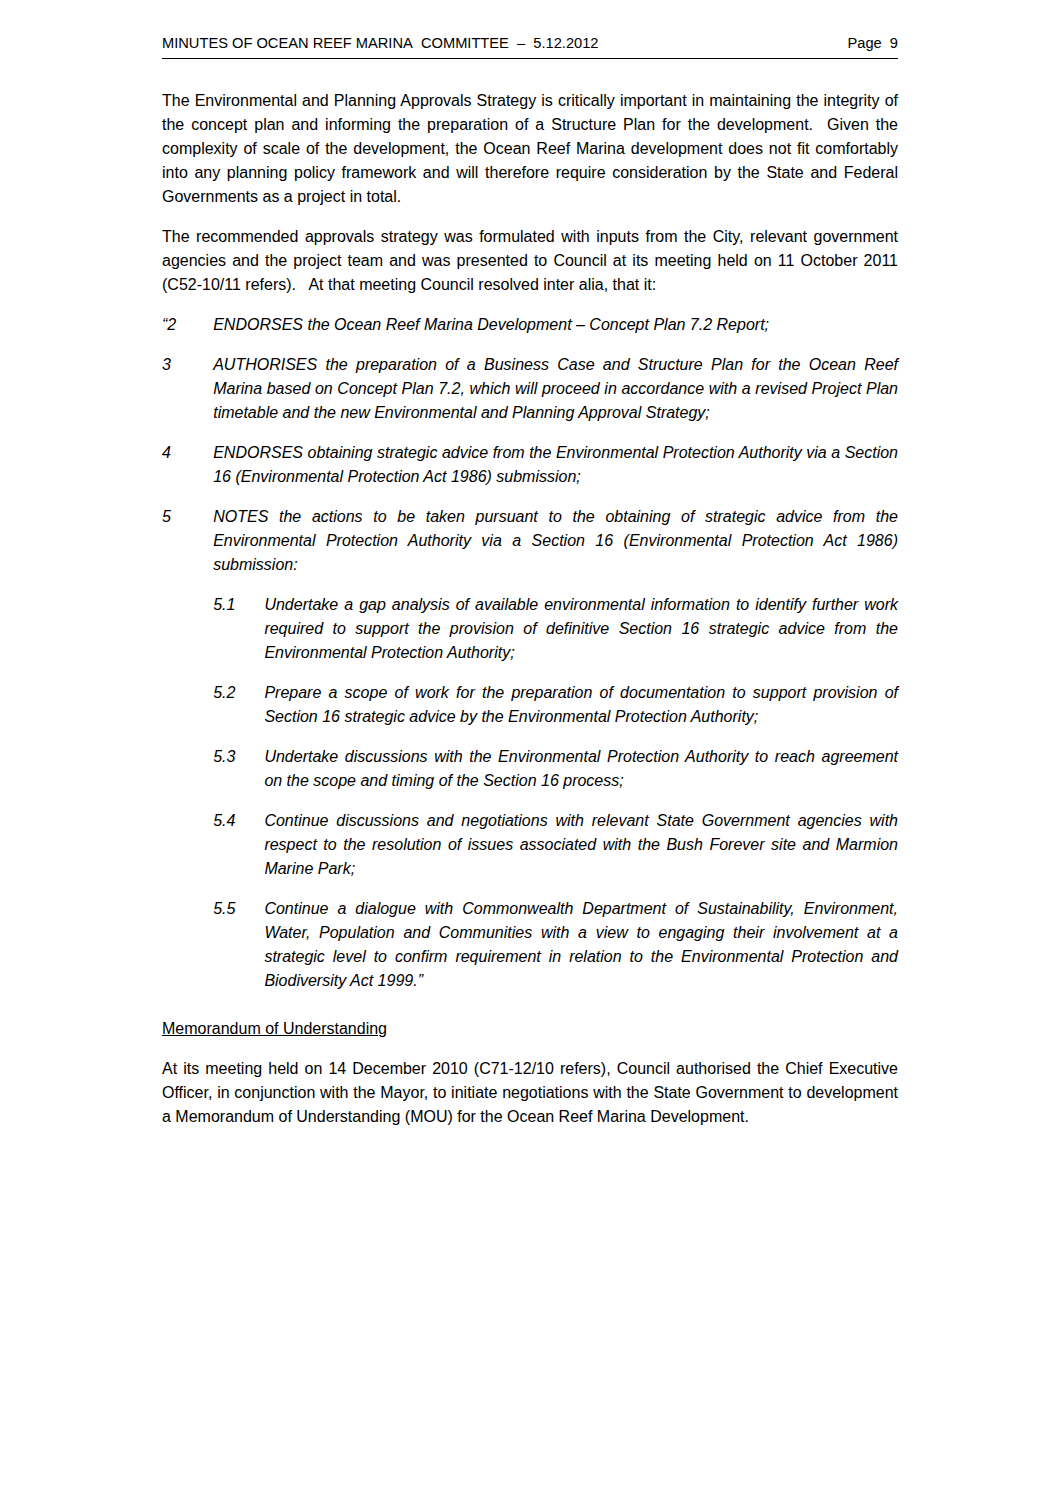MINUTES OF OCEAN REEF MARINA COMMITTEE – 5.12.2012 Page 9
The Environmental and Planning Approvals Strategy is critically important in maintaining the integrity of the concept plan and informing the preparation of a Structure Plan for the development. Given the complexity of scale of the development, the Ocean Reef Marina development does not fit comfortably into any planning policy framework and will therefore require consideration by the State and Federal Governments as a project in total.
The recommended approvals strategy was formulated with inputs from the City, relevant government agencies and the project team and was presented to Council at its meeting held on 11 October 2011 (C52-10/11 refers). At that meeting Council resolved inter alia, that it:
“2 ENDORSES the Ocean Reef Marina Development – Concept Plan 7.2 Report;
3 AUTHORISES the preparation of a Business Case and Structure Plan for the Ocean Reef Marina based on Concept Plan 7.2, which will proceed in accordance with a revised Project Plan timetable and the new Environmental and Planning Approval Strategy;
4 ENDORSES obtaining strategic advice from the Environmental Protection Authority via a Section 16 (Environmental Protection Act 1986) submission;
5 NOTES the actions to be taken pursuant to the obtaining of strategic advice from the Environmental Protection Authority via a Section 16 (Environmental Protection Act 1986) submission:
5.1 Undertake a gap analysis of available environmental information to identify further work required to support the provision of definitive Section 16 strategic advice from the Environmental Protection Authority;
5.2 Prepare a scope of work for the preparation of documentation to support provision of Section 16 strategic advice by the Environmental Protection Authority;
5.3 Undertake discussions with the Environmental Protection Authority to reach agreement on the scope and timing of the Section 16 process;
5.4 Continue discussions and negotiations with relevant State Government agencies with respect to the resolution of issues associated with the Bush Forever site and Marmion Marine Park;
5.5 Continue a dialogue with Commonwealth Department of Sustainability, Environment, Water, Population and Communities with a view to engaging their involvement at a strategic level to confirm requirement in relation to the Environmental Protection and Biodiversity Act 1999.”
Memorandum of Understanding
At its meeting held on 14 December 2010 (C71-12/10 refers), Council authorised the Chief Executive Officer, in conjunction with the Mayor, to initiate negotiations with the State Government to development a Memorandum of Understanding (MOU) for the Ocean Reef Marina Development.